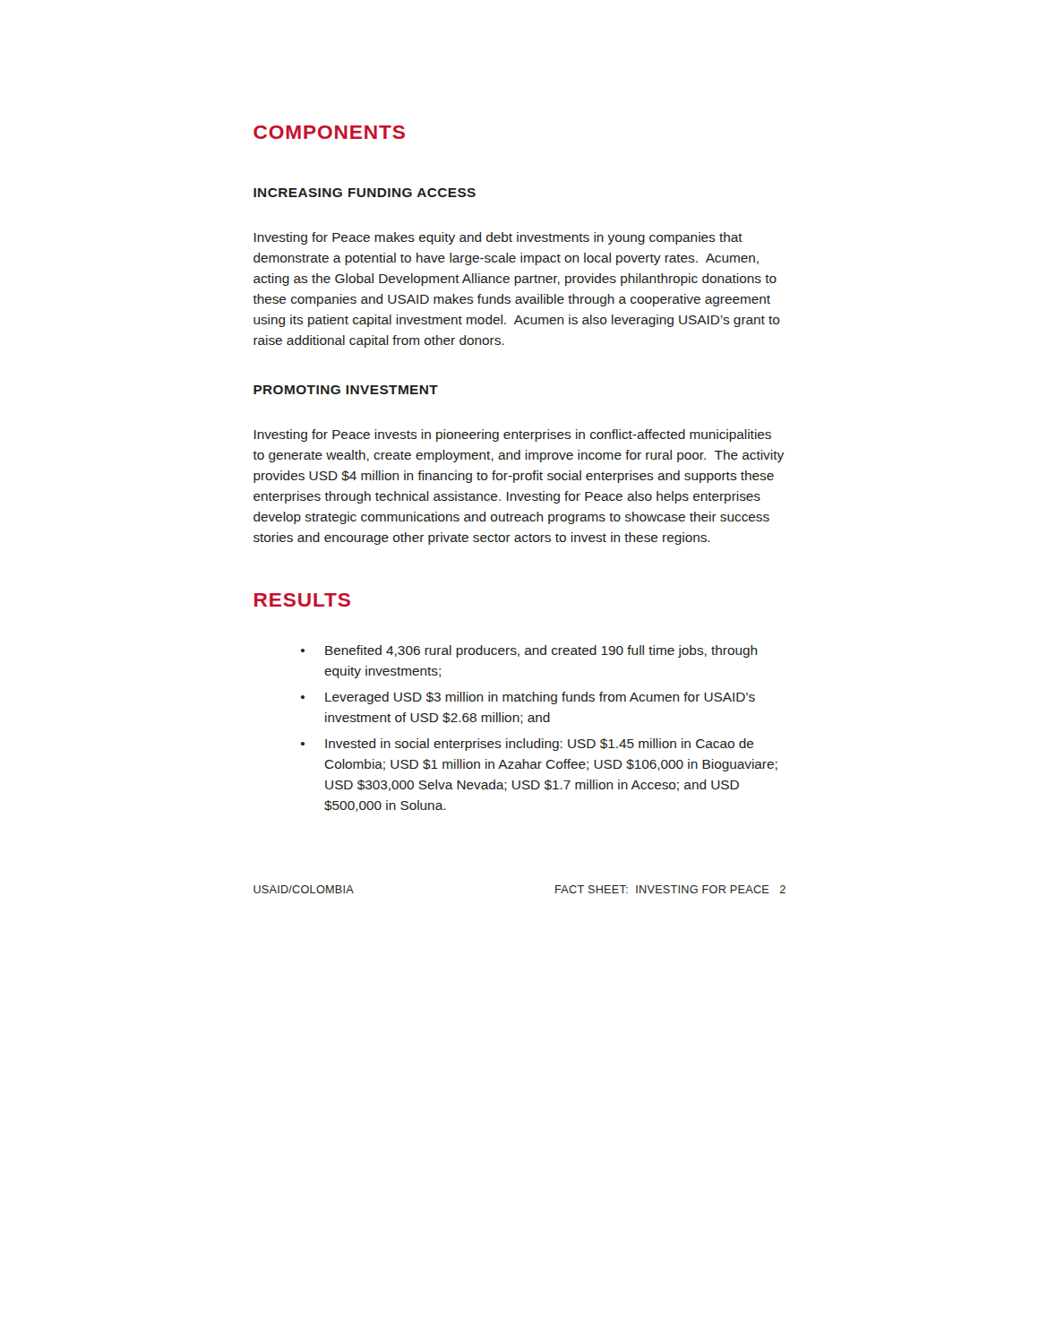Components
Increasing Funding Access
Investing for Peace makes equity and debt investments in young companies that demonstrate a potential to have large-scale impact on local poverty rates. Acumen, acting as the Global Development Alliance partner, provides philanthropic donations to these companies and USAID makes funds availible through a cooperative agreement using its patient capital investment model. Acumen is also leveraging USAID’s grant to raise additional capital from other donors.
Promoting Investment
Investing for Peace invests in pioneering enterprises in conflict-affected municipalities to generate wealth, create employment, and improve income for rural poor. The activity provides USD $4 million in financing to for-profit social enterprises and supports these enterprises through technical assistance. Investing for Peace also helps enterprises develop strategic communications and outreach programs to showcase their success stories and encourage other private sector actors to invest in these regions.
Results
Benefited 4,306 rural producers, and created 190 full time jobs, through equity investments;
Leveraged USD $3 million in matching funds from Acumen for USAID’s investment of USD $2.68 million; and
Invested in social enterprises including: USD $1.45 million in Cacao de Colombia; USD $1 million in Azahar Coffee; USD $106,000 in Bioguaviare; USD $303,000 Selva Nevada; USD $1.7 million in Acceso; and USD $500,000 in Soluna.
USAID/COLOMBIA FACT SHEET: INVESTING FOR PEACE 2